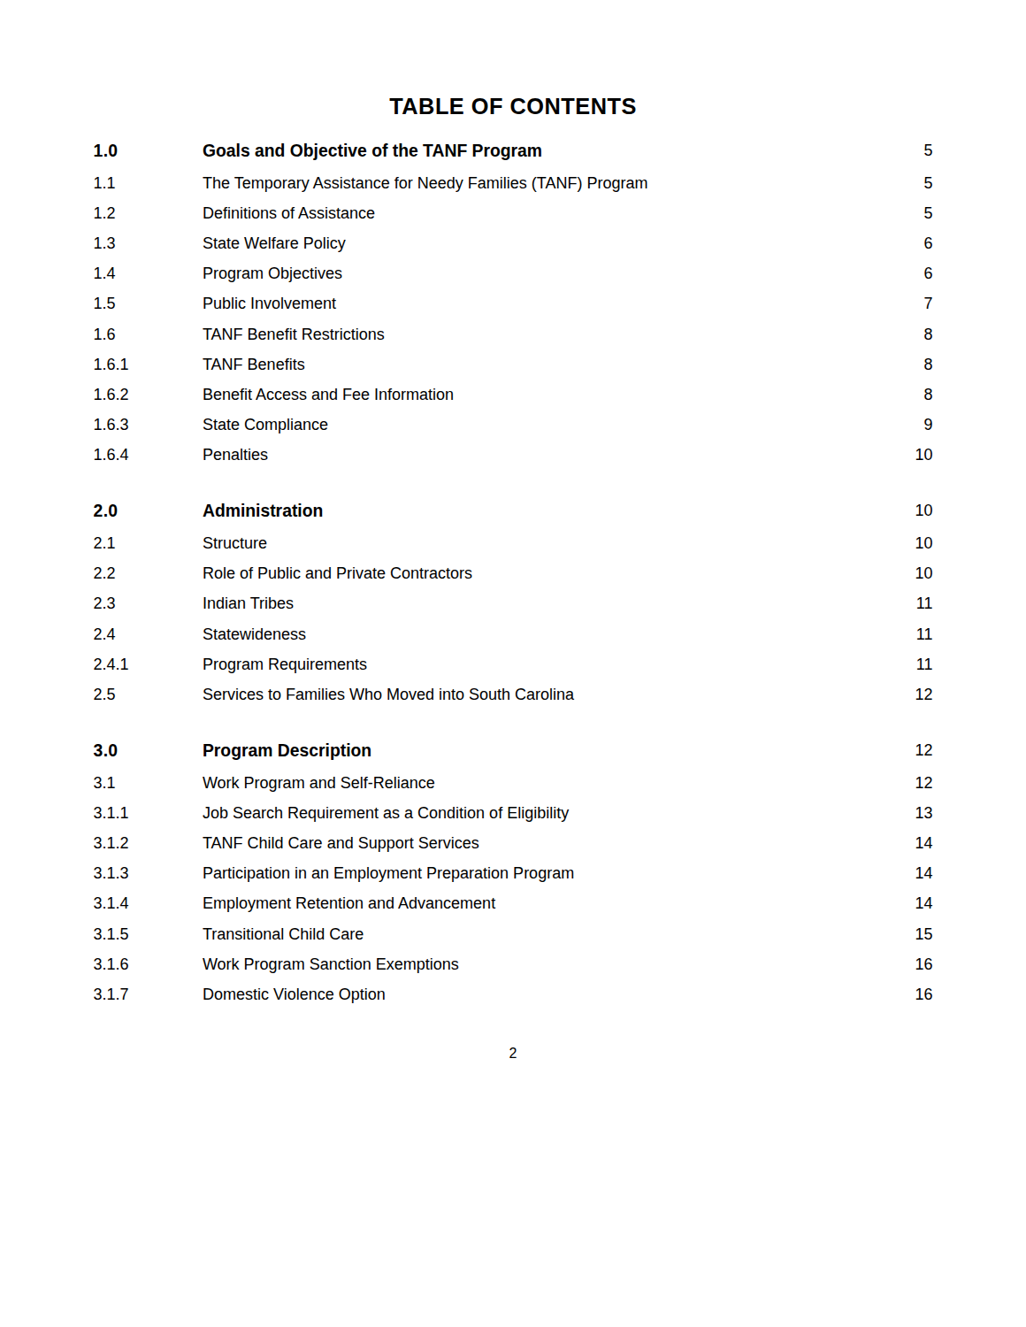TABLE OF CONTENTS
| 1.0 | Goals and Objective of the TANF Program | 5 |
| 1.1 | The Temporary Assistance for Needy Families (TANF) Program | 5 |
| 1.2 | Definitions of Assistance | 5 |
| 1.3 | State Welfare Policy | 6 |
| 1.4 | Program Objectives | 6 |
| 1.5 | Public Involvement | 7 |
| 1.6 | TANF Benefit Restrictions | 8 |
| 1.6.1 | TANF Benefits | 8 |
| 1.6.2 | Benefit Access and Fee Information | 8 |
| 1.6.3 | State Compliance | 9 |
| 1.6.4 | Penalties | 10 |
| 2.0 | Administration | 10 |
| 2.1 | Structure | 10 |
| 2.2 | Role of Public and Private Contractors | 10 |
| 2.3 | Indian Tribes | 11 |
| 2.4 | Statewideness | 11 |
| 2.4.1 | Program Requirements | 11 |
| 2.5 | Services to Families Who Moved into South Carolina | 12 |
| 3.0 | Program Description | 12 |
| 3.1 | Work Program and Self-Reliance | 12 |
| 3.1.1 | Job Search Requirement as a Condition of Eligibility | 13 |
| 3.1.2 | TANF Child Care and Support Services | 14 |
| 3.1.3 | Participation in an Employment Preparation Program | 14 |
| 3.1.4 | Employment Retention and Advancement | 14 |
| 3.1.5 | Transitional Child Care | 15 |
| 3.1.6 | Work Program Sanction Exemptions | 16 |
| 3.1.7 | Domestic Violence Option | 16 |
2